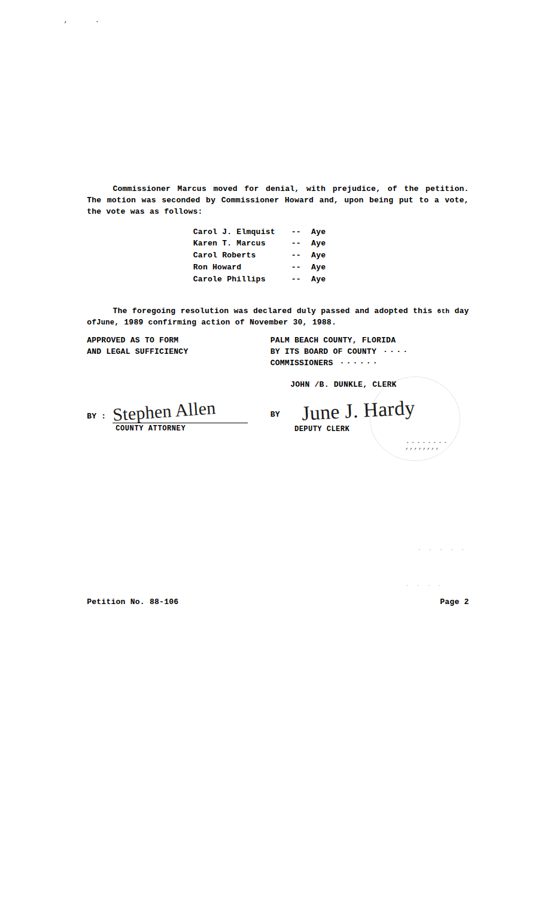, .
Commissioner Marcus moved for denial, with prejudice, of the petition. The motion was seconded by Commissioner Howard and, upon being put to a vote, the vote was as follows:
| Carol J. Elmquist | -- | Aye |
| Karen T. Marcus | -- | Aye |
| Carol Roberts | -- | Aye |
| Ron Howard | -- | Aye |
| Carole Phillips | -- | Aye |
The foregoing resolution was declared duly passed and adopted this 6th day ofJune, 1989 confirming action of November 30, 1988.
APPROVED AS TO FORM
AND LEGAL SUFFICIENCY
BY : Stephen Allen COUNTY ATTORNEY
PALM BEACH COUNTY, FLORIDA
BY ITS BOARD OF COUNTY ····
COMMISSIONERS ······
JOHN /B. DUNKLE, CLERK
June J. Hardy
BY
DEPUTY CLERK
········
’’’’’’’’
· · · · ·
· · · ·
Petition No. 88-106 Page 2